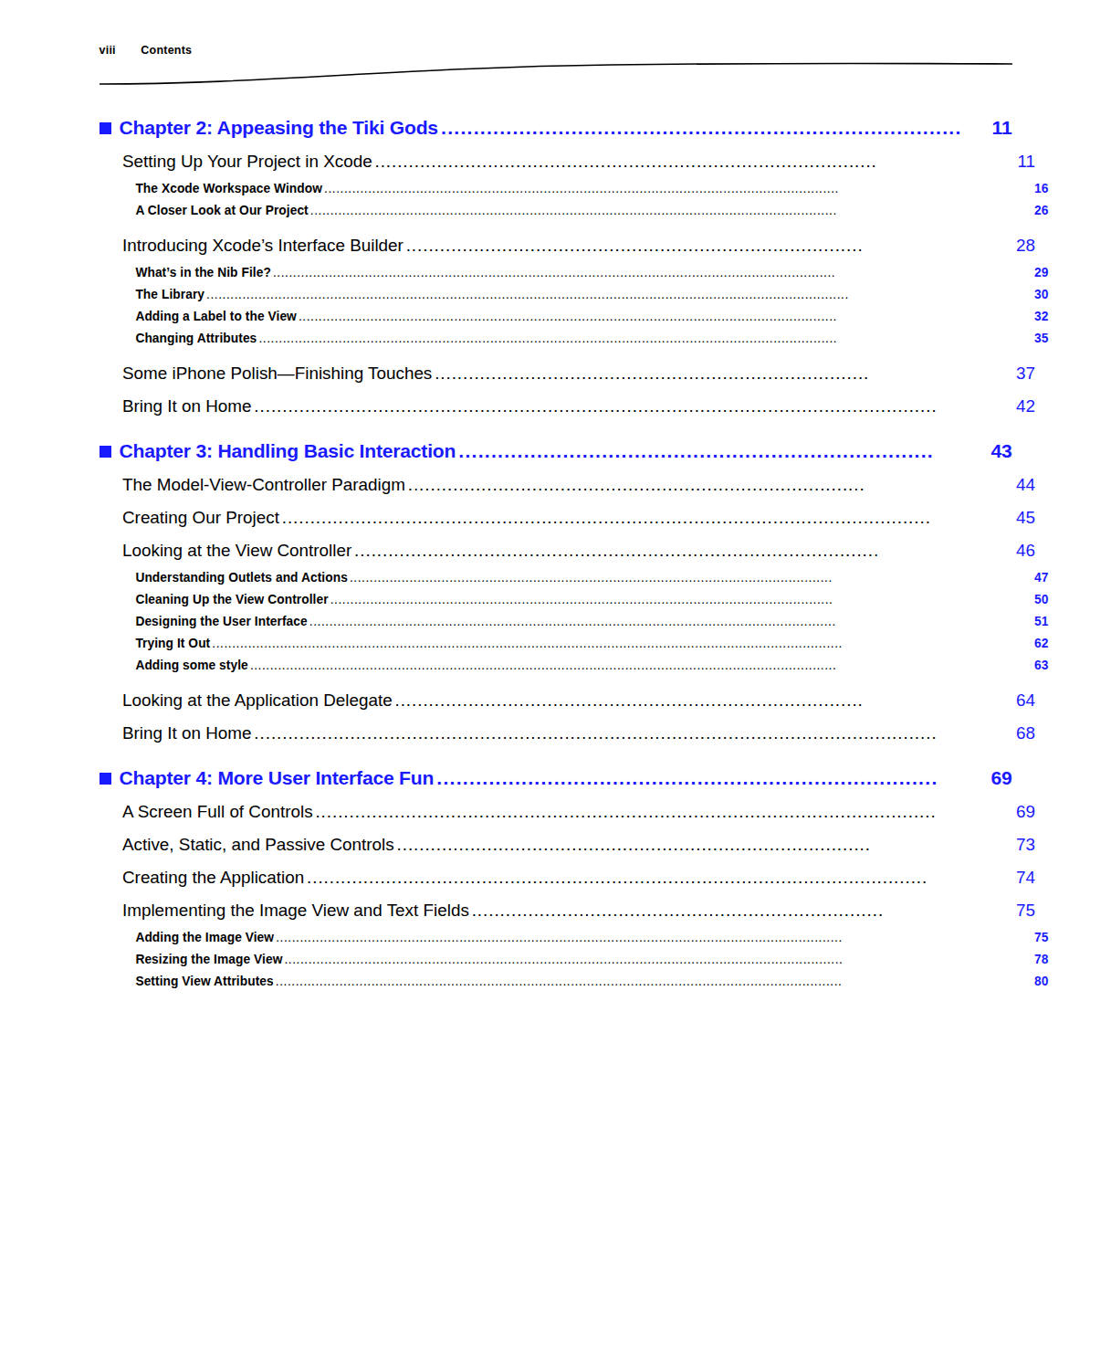viii Contents
Chapter 2: Appeasing the Tiki Gods................................................................................ 11
Setting Up Your Project in Xcode......................................................................................... 11
The Xcode Workspace Window................................................................................................................................. 16
A Closer Look at Our Project.................................................................................................................................... 26
Introducing Xcode’s Interface Builder................................................................................. 28
What’s in the Nib File?............................................................................................................................................. 29
The Library................................................................................................................................................................. 30
Adding a Label to the View....................................................................................................................................... 32
Changing Attributes................................................................................................................................................. 35
Some iPhone Polish—Finishing Touches............................................................................. 37
Bring It on Home......................................................................................................................... 42
Chapter 3: Handling Basic Interaction......................................................................... 43
The Model-View-Controller Paradigm................................................................................. 44
Creating Our Project................................................................................................................... 45
Looking at the View Controller............................................................................................. 46
Understanding Outlets and Actions......................................................................................................................... 47
Cleaning Up the View Controller.............................................................................................................................. 50
Designing the User Interface.................................................................................................................................... 51
Trying It Out.............................................................................................................................................................. 62
Adding some style................................................................................................................................................... 63
Looking at the Application Delegate................................................................................... 64
Bring It on Home......................................................................................................................... 68
Chapter 4: More User Interface Fun............................................................................. 69
A Screen Full of Controls.............................................................................................................. 69
Active, Static, and Passive Controls.................................................................................... 73
Creating the Application.............................................................................................................. 74
Implementing the Image View and Text Fields......................................................................... 75
Adding the Image View.............................................................................................................................................. 75
Resizing the Image View............................................................................................................................................ 78
Setting View Attributes.............................................................................................................................................. 80